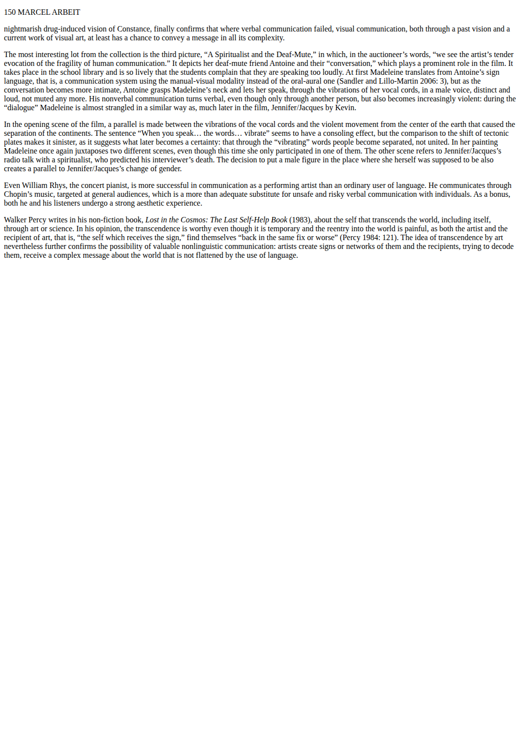150 MARCEL ARBEIT
nightmarish drug-induced vision of Constance, finally confirms that where verbal communication failed, visual communication, both through a past vision and a current work of visual art, at least has a chance to convey a message in all its complexity.
The most interesting lot from the collection is the third picture, “A Spiritualist and the Deaf-Mute,” in which, in the auctioneer’s words, “we see the artist’s tender evocation of the fragility of human communication.” It depicts her deaf-mute friend Antoine and their “conversation,” which plays a prominent role in the film. It takes place in the school library and is so lively that the students complain that they are speaking too loudly. At first Madeleine translates from Antoine’s sign language, that is, a communication system using the manual-visual modality instead of the oral-aural one (Sandler and Lillo-Martin 2006: 3), but as the conversation becomes more intimate, Antoine grasps Madeleine’s neck and lets her speak, through the vibrations of her vocal cords, in a male voice, distinct and loud, not muted any more. His nonverbal communication turns verbal, even though only through another person, but also becomes increasingly violent: during the “dialogue” Madeleine is almost strangled in a similar way as, much later in the film, Jennifer/Jacques by Kevin.
In the opening scene of the film, a parallel is made between the vibrations of the vocal cords and the violent movement from the center of the earth that caused the separation of the continents. The sentence “When you speak… the words… vibrate” seems to have a consoling effect, but the comparison to the shift of tectonic plates makes it sinister, as it suggests what later becomes a certainty: that through the “vibrating” words people become separated, not united. In her painting Madeleine once again juxtaposes two different scenes, even though this time she only participated in one of them. The other scene refers to Jennifer/Jacques’s radio talk with a spiritualist, who predicted his interviewer’s death. The decision to put a male figure in the place where she herself was supposed to be also creates a parallel to Jennifer/Jacques’s change of gender.
Even William Rhys, the concert pianist, is more successful in communication as a performing artist than an ordinary user of language. He communicates through Chopin’s music, targeted at general audiences, which is a more than adequate substitute for unsafe and risky verbal communication with individuals. As a bonus, both he and his listeners undergo a strong aesthetic experience.
Walker Percy writes in his non-fiction book, Lost in the Cosmos: The Last Self-Help Book (1983), about the self that transcends the world, including itself, through art or science. In his opinion, the transcendence is worthy even though it is temporary and the reentry into the world is painful, as both the artist and the recipient of art, that is, “the self which receives the sign,” find themselves “back in the same fix or worse” (Percy 1984: 121). The idea of transcendence by art nevertheless further confirms the possibility of valuable nonlinguistic communication: artists create signs or networks of them and the recipients, trying to decode them, receive a complex message about the world that is not flattened by the use of language.